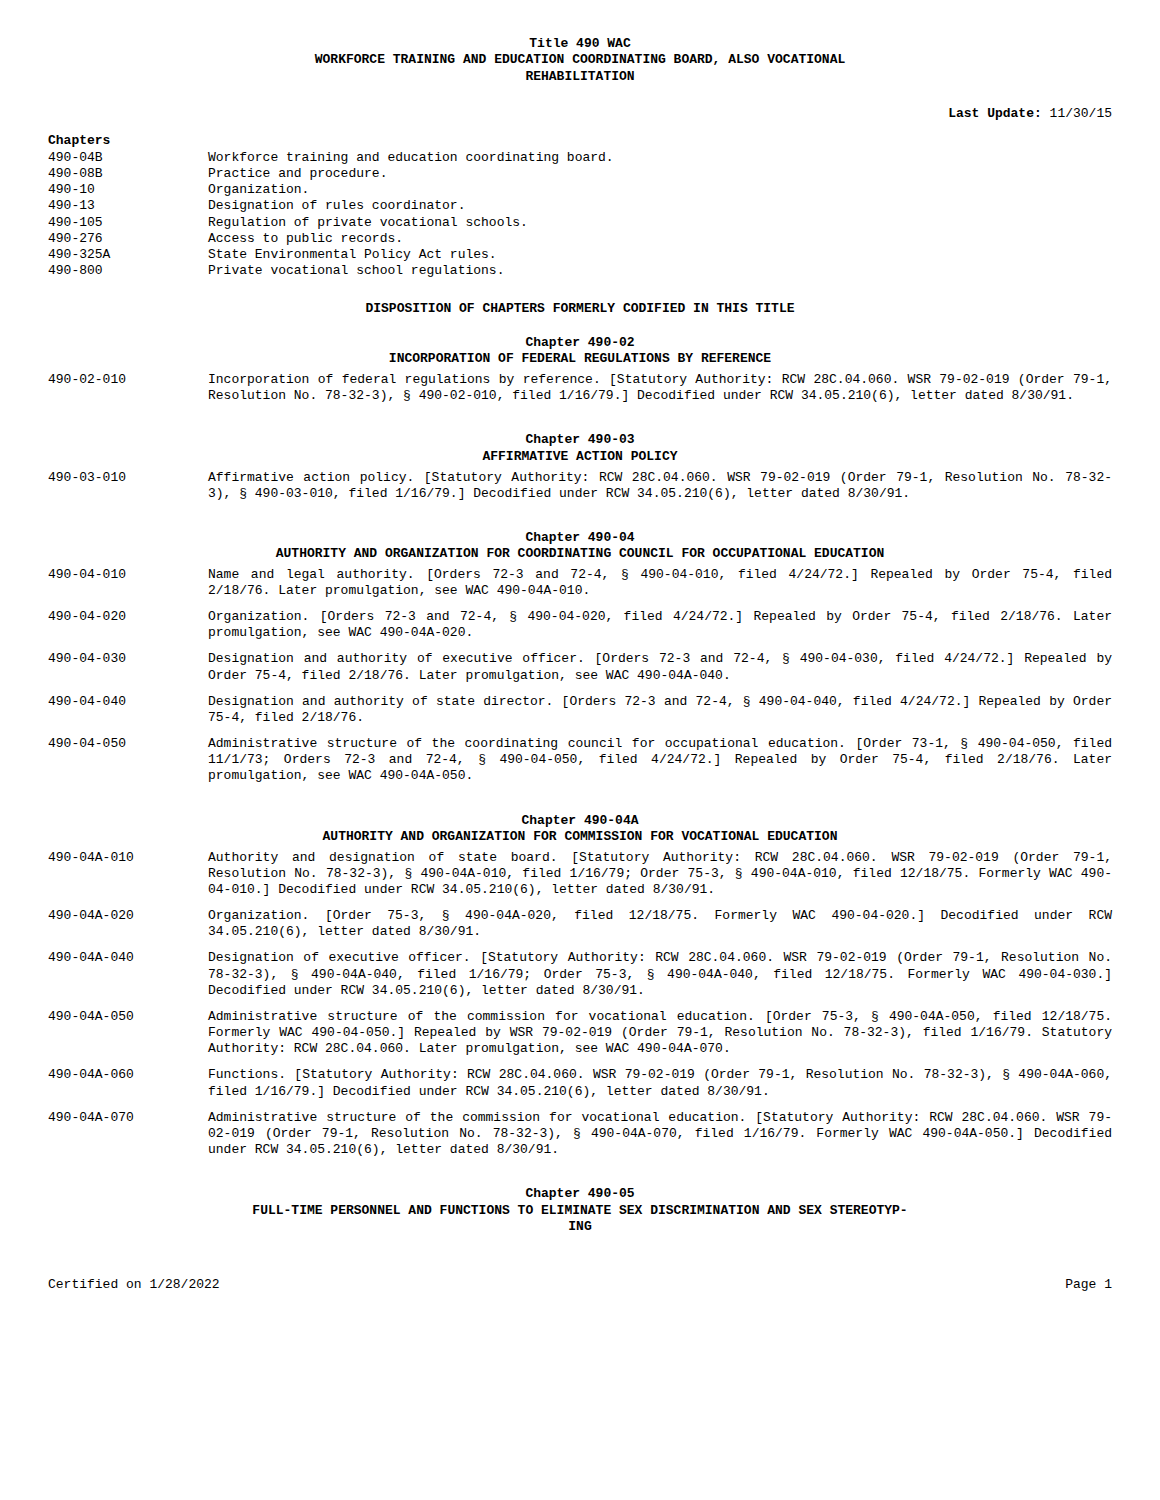Title 490 WAC
WORKFORCE TRAINING AND EDUCATION COORDINATING BOARD, ALSO VOCATIONAL
REHABILITATION
Last Update: 11/30/15
Chapters
| 490-04B | Workforce training and education coordinating board. |
| 490-08B | Practice and procedure. |
| 490-10 | Organization. |
| 490-13 | Designation of rules coordinator. |
| 490-105 | Regulation of private vocational schools. |
| 490-276 | Access to public records. |
| 490-325A | State Environmental Policy Act rules. |
| 490-800 | Private vocational school regulations. |
DISPOSITION OF CHAPTERS FORMERLY CODIFIED IN THIS TITLE
Chapter 490-02
INCORPORATION OF FEDERAL REGULATIONS BY REFERENCE
| 490-02-010 | Incorporation of federal regulations by reference. [Statutory Authority: RCW 28C.04.060. WSR 79-02-019 (Order 79-1, Resolution No. 78-32-3), § 490-02-010, filed 1/16/79.] Decodified under RCW 34.05.210(6), letter dated 8/30/91. |
Chapter 490-03
AFFIRMATIVE ACTION POLICY
| 490-03-010 | Affirmative action policy. [Statutory Authority: RCW 28C.04.060. WSR 79-02-019 (Order 79-1, Resolution No. 78-32-3), § 490-03-010, filed 1/16/79.] Decodified under RCW 34.05.210(6), letter dated 8/30/91. |
Chapter 490-04
AUTHORITY AND ORGANIZATION FOR COORDINATING COUNCIL FOR OCCUPATIONAL EDUCATION
| 490-04-010 | Name and legal authority. [Orders 72-3 and 72-4, § 490-04-010, filed 4/24/72.] Repealed by Order 75-4, filed 2/18/76. Later promulgation, see WAC 490-04A-010. |
| 490-04-020 | Organization. [Orders 72-3 and 72-4, § 490-04-020, filed 4/24/72.] Repealed by Order 75-4, filed 2/18/76. Later promulgation, see WAC 490-04A-020. |
| 490-04-030 | Designation and authority of executive officer. [Orders 72-3 and 72-4, § 490-04-030, filed 4/24/72.] Repealed by Order 75-4, filed 2/18/76. Later promulgation, see WAC 490-04A-040. |
| 490-04-040 | Designation and authority of state director. [Orders 72-3 and 72-4, § 490-04-040, filed 4/24/72.] Repealed by Order 75-4, filed 2/18/76. |
| 490-04-050 | Administrative structure of the coordinating council for occupational education. [Order 73-1, § 490-04-050, filed 11/1/73; Orders 72-3 and 72-4, § 490-04-050, filed 4/24/72.] Repealed by Order 75-4, filed 2/18/76. Later promulgation, see WAC 490-04A-050. |
Chapter 490-04A
AUTHORITY AND ORGANIZATION FOR COMMISSION FOR VOCATIONAL EDUCATION
| 490-04A-010 | Authority and designation of state board. [Statutory Authority: RCW 28C.04.060. WSR 79-02-019 (Order 79-1, Resolution No. 78-32-3), § 490-04A-010, filed 1/16/79; Order 75-3, § 490-04A-010, filed 12/18/75. Formerly WAC 490-04-010.] Decodified under RCW 34.05.210(6), letter dated 8/30/91. |
| 490-04A-020 | Organization. [Order 75-3, § 490-04A-020, filed 12/18/75. Formerly WAC 490-04-020.] Decodified under RCW 34.05.210(6), letter dated 8/30/91. |
| 490-04A-040 | Designation of executive officer. [Statutory Authority: RCW 28C.04.060. WSR 79-02-019 (Order 79-1, Resolution No. 78-32-3), § 490-04A-040, filed 1/16/79; Order 75-3, § 490-04A-040, filed 12/18/75. Formerly WAC 490-04-030.] Decodified under RCW 34.05.210(6), letter dated 8/30/91. |
| 490-04A-050 | Administrative structure of the commission for vocational education. [Order 75-3, § 490-04A-050, filed 12/18/75. Formerly WAC 490-04-050.] Repealed by WSR 79-02-019 (Order 79-1, Resolution No. 78-32-3), filed 1/16/79. Statutory Authority: RCW 28C.04.060. Later promulgation, see WAC 490-04A-070. |
| 490-04A-060 | Functions. [Statutory Authority: RCW 28C.04.060. WSR 79-02-019 (Order 79-1, Resolution No. 78-32-3), § 490-04A-060, filed 1/16/79.] Decodified under RCW 34.05.210(6), letter dated 8/30/91. |
| 490-04A-070 | Administrative structure of the commission for vocational education. [Statutory Authority: RCW 28C.04.060. WSR 79-02-019 (Order 79-1, Resolution No. 78-32-3), § 490-04A-070, filed 1/16/79. Formerly WAC 490-04A-050.] Decodified under RCW 34.05.210(6), letter dated 8/30/91. |
Chapter 490-05
FULL-TIME PERSONNEL AND FUNCTIONS TO ELIMINATE SEX DISCRIMINATION AND SEX STEREOTYP-
ING
Certified on 1/28/2022
Page 1